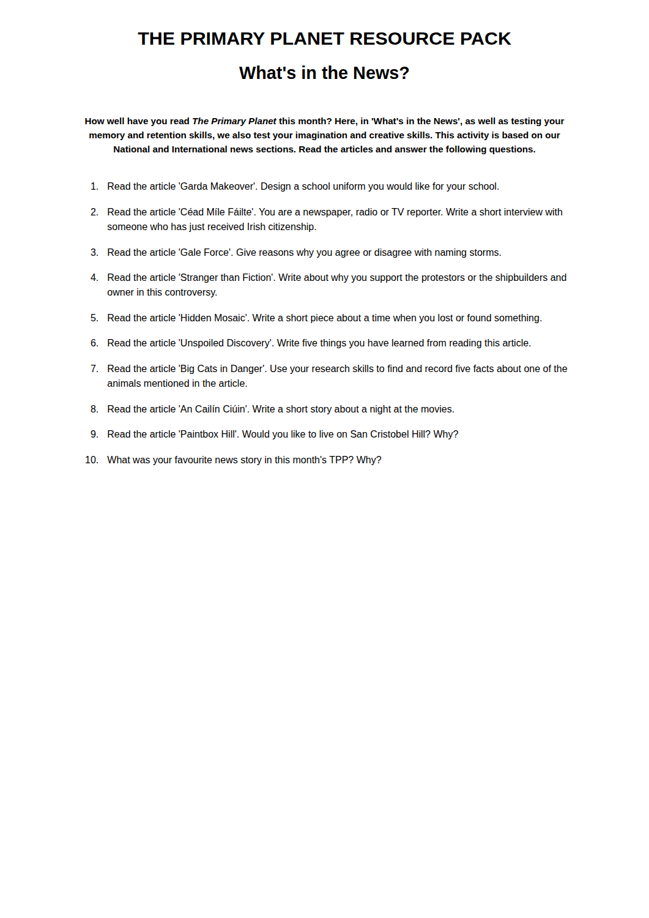THE PRIMARY PLANET RESOURCE PACK
What's in the News?
How well have you read The Primary Planet this month? Here, in 'What's in the News', as well as testing your memory and retention skills, we also test your imagination and creative skills. This activity is based on our National and International news sections. Read the articles and answer the following questions.
Read the article 'Garda Makeover'. Design a school uniform you would like for your school.
Read the article 'Céad Míle Fáilte'. You are a newspaper, radio or TV reporter. Write a short interview with someone who has just received Irish citizenship.
Read the article 'Gale Force'. Give reasons why you agree or disagree with naming storms.
Read the article 'Stranger than Fiction'. Write about why you support the protestors or the shipbuilders and owner in this controversy.
Read the article 'Hidden Mosaic'. Write a short piece about a time when you lost or found something.
Read the article 'Unspoiled Discovery'. Write five things you have learned from reading this article.
Read the article 'Big Cats in Danger'. Use your research skills to find and record five facts about one of the animals mentioned in the article.
Read the article 'An Cailín Ciúin'. Write a short story about a night at the movies.
Read the article 'Paintbox Hill'. Would you like to live on San Cristobel Hill? Why?
What was your favourite news story in this month's TPP? Why?